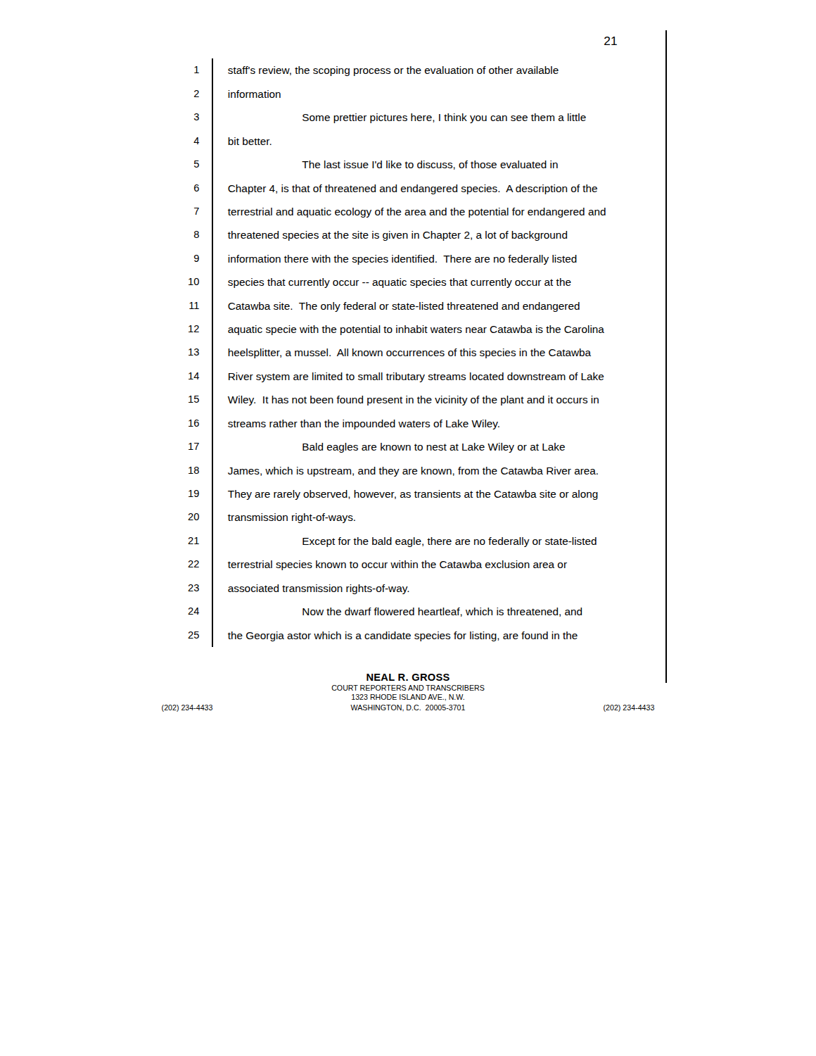21
| 1 | staff's review, the scoping process or the evaluation of other available |
| 2 | information |
| 3 | Some prettier pictures here, I think you can see them a little |
| 4 | bit better. |
| 5 | The last issue I'd like to discuss, of those evaluated in |
| 6 | Chapter 4, is that of threatened and endangered species. A description of the |
| 7 | terrestrial and aquatic ecology of the area and the potential for endangered and |
| 8 | threatened species at the site is given in Chapter 2, a lot of background |
| 9 | information there with the species identified. There are no federally listed |
| 10 | species that currently occur -- aquatic species that currently occur at the |
| 11 | Catawba site. The only federal or state-listed threatened and endangered |
| 12 | aquatic specie with the potential to inhabit waters near Catawba is the Carolina |
| 13 | heelsplitter, a mussel. All known occurrences of this species in the Catawba |
| 14 | River system are limited to small tributary streams located downstream of Lake |
| 15 | Wiley. It has not been found present in the vicinity of the plant and it occurs in |
| 16 | streams rather than the impounded waters of Lake Wiley. |
| 17 | Bald eagles are known to nest at Lake Wiley or at Lake |
| 18 | James, which is upstream, and they are known, from the Catawba River area. |
| 19 | They are rarely observed, however, as transients at the Catawba site or along |
| 20 | transmission right-of-ways. |
| 21 | Except for the bald eagle, there are no federally or state-listed |
| 22 | terrestrial species known to occur within the Catawba exclusion area or |
| 23 | associated transmission rights-of-way. |
| 24 | Now the dwarf flowered heartleaf, which is threatened, and |
| 25 | the Georgia astor which is a candidate species for listing, are found in the |
NEAL R. GROSS
COURT REPORTERS AND TRANSCRIBERS
1323 RHODE ISLAND AVE., N.W.
(202) 234-4433 WASHINGTON, D.C. 20005-3701 (202) 234-4433